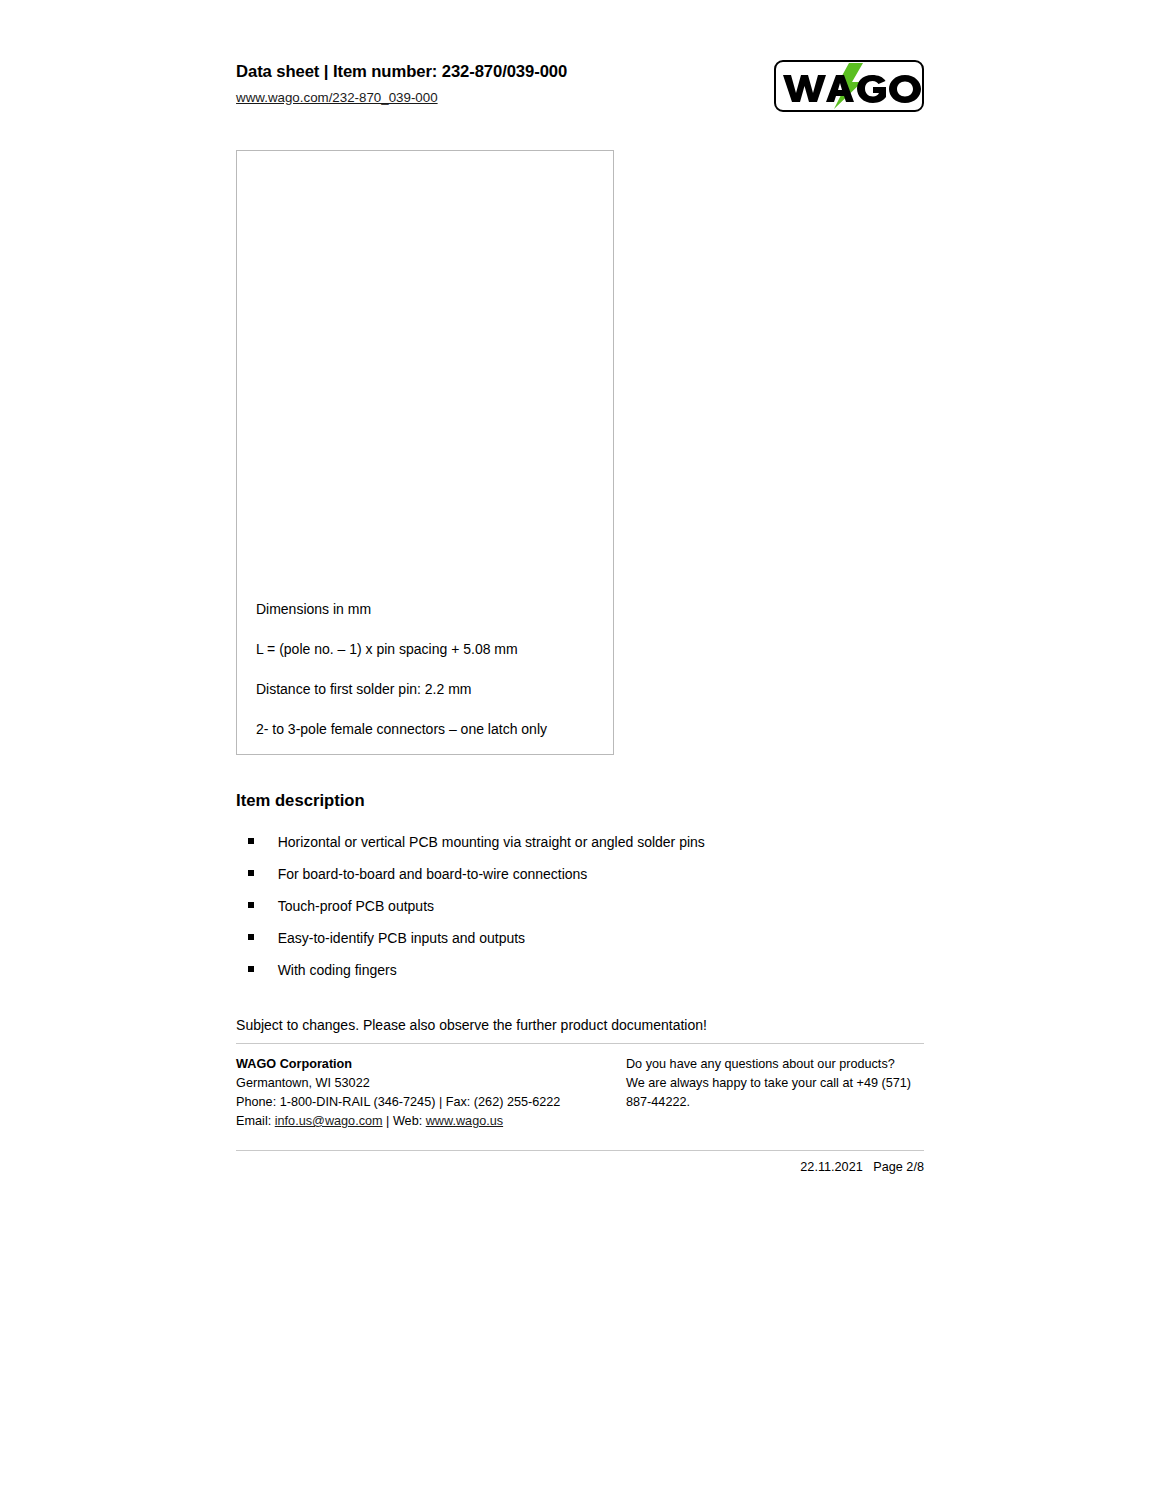Data sheet | Item number: 232-870/039-000
www.wago.com/232-870_039-000
Dimensions in mm
L = (pole no. – 1) x pin spacing + 5.08 mm
Distance to first solder pin: 2.2 mm
2- to 3-pole female connectors – one latch only
Item description
Horizontal or vertical PCB mounting via straight or angled solder pins
For board-to-board and board-to-wire connections
Touch-proof PCB outputs
Easy-to-identify PCB inputs and outputs
With coding fingers
Subject to changes. Please also observe the further product documentation!
WAGO Corporation
Germantown, WI 53022
Phone: 1-800-DIN-RAIL (346-7245) | Fax: (262) 255-6222
Email: info.us@wago.com | Web: www.wago.us
Do you have any questions about our products?
We are always happy to take your call at +49 (571) 887-44222.
22.11.2021 Page 2/8